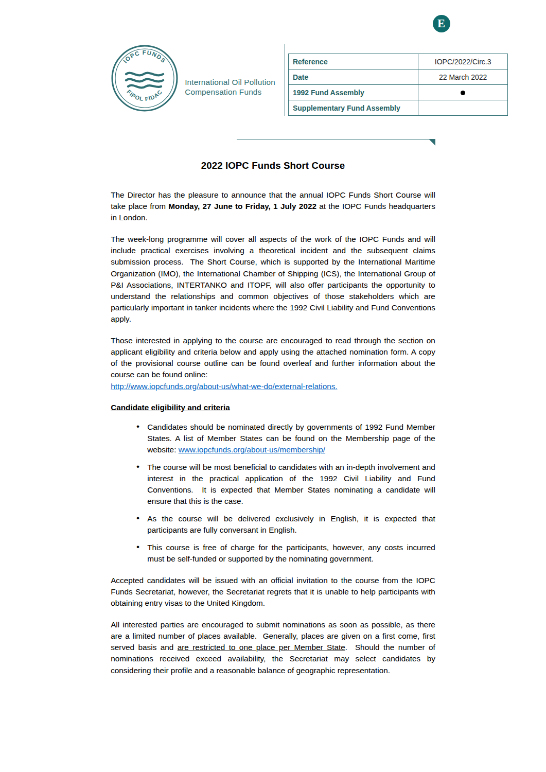E
IOPC FUNDS FIPOL FIDAC
International Oil Pollution
Compensation Funds
| Reference | IOPC/2022/Circ.3 |
| Date | 22 March 2022 |
| 1992 Fund Assembly | |
| Supplementary Fund Assembly | |
2022 IOPC Funds Short Course
The Director has the pleasure to announce that the annual IOPC Funds Short Course will take place from Monday, 27 June to Friday, 1 July 2022 at the IOPC Funds headquarters in London.
The week-long programme will cover all aspects of the work of the IOPC Funds and will include practical exercises involving a theoretical incident and the subsequent claims submission process. The Short Course, which is supported by the International Maritime Organization (IMO), the International Chamber of Shipping (ICS), the International Group of P&I Associations, INTERTANKO and ITOPF, will also offer participants the opportunity to understand the relationships and common objectives of those stakeholders which are particularly important in tanker incidents where the 1992 Civil Liability and Fund Conventions apply.
Those interested in applying to the course are encouraged to read through the section on applicant eligibility and criteria below and apply using the attached nomination form. A copy of the provisional course outline can be found overleaf and further information about the course can be found online:
http://www.iopcfunds.org/about-us/what-we-do/external-relations.
Candidate eligibility and criteria
Candidates should be nominated directly by governments of 1992 Fund Member States. A list of Member States can be found on the Membership page of the website: www.iopcfunds.org/about-us/membership/
The course will be most beneficial to candidates with an in-depth involvement and interest in the practical application of the 1992 Civil Liability and Fund Conventions. It is expected that Member States nominating a candidate will ensure that this is the case.
As the course will be delivered exclusively in English, it is expected that participants are fully conversant in English.
This course is free of charge for the participants, however, any costs incurred must be self-funded or supported by the nominating government.
Accepted candidates will be issued with an official invitation to the course from the IOPC Funds Secretariat, however, the Secretariat regrets that it is unable to help participants with obtaining entry visas to the United Kingdom.
All interested parties are encouraged to submit nominations as soon as possible, as there are a limited number of places available. Generally, places are given on a first come, first served basis and are restricted to one place per Member State. Should the number of nominations received exceed availability, the Secretariat may select candidates by considering their profile and a reasonable balance of geographic representation.